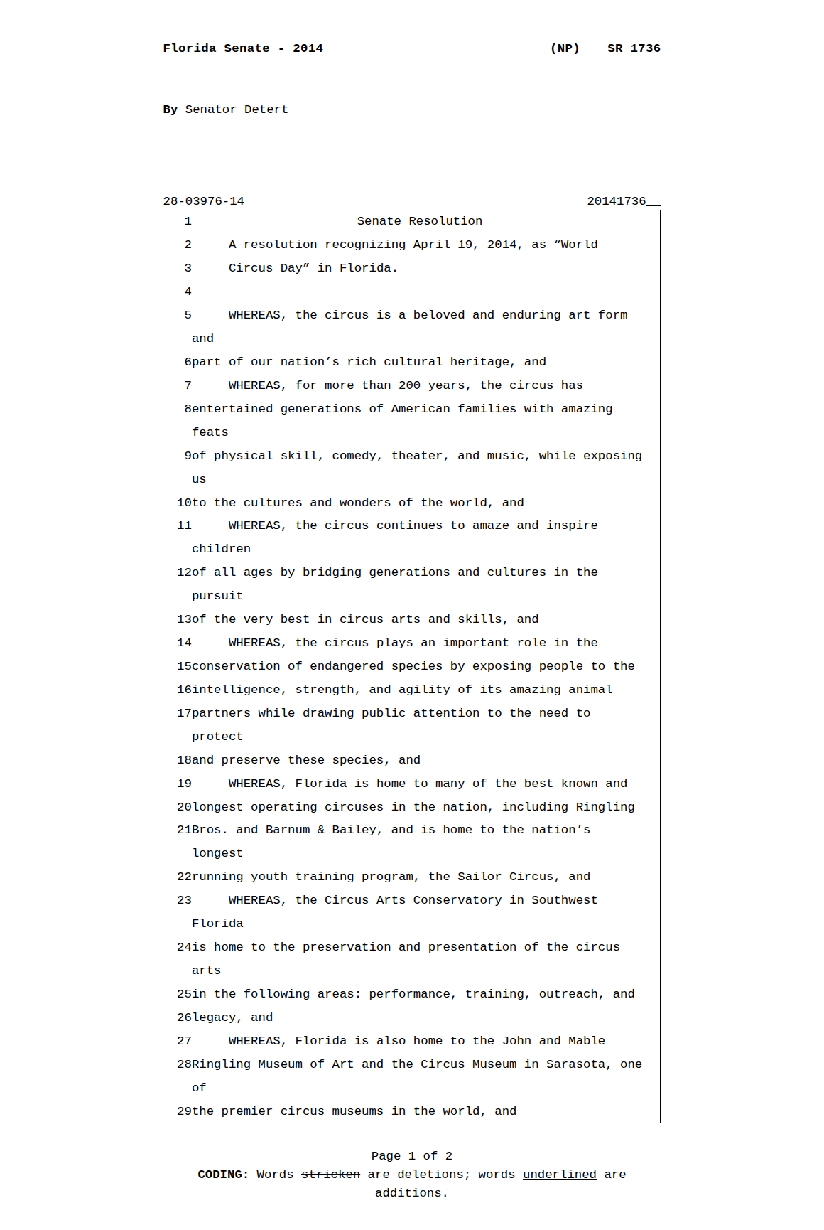Florida Senate - 2014
(NP) SR 1736
By Senator Detert
28-03976-14
20141736__
| 1 | Senate Resolution |
| 2 | A resolution recognizing April 19, 2014, as “World |
| 3 | Circus Day” in Florida. |
| 4 | |
| 5 | WHEREAS, the circus is a beloved and enduring art form and |
| 6 | part of our nation’s rich cultural heritage, and |
| 7 | WHEREAS, for more than 200 years, the circus has |
| 8 | entertained generations of American families with amazing feats |
| 9 | of physical skill, comedy, theater, and music, while exposing us |
| 10 | to the cultures and wonders of the world, and |
| 11 | WHEREAS, the circus continues to amaze and inspire children |
| 12 | of all ages by bridging generations and cultures in the pursuit |
| 13 | of the very best in circus arts and skills, and |
| 14 | WHEREAS, the circus plays an important role in the |
| 15 | conservation of endangered species by exposing people to the |
| 16 | intelligence, strength, and agility of its amazing animal |
| 17 | partners while drawing public attention to the need to protect |
| 18 | and preserve these species, and |
| 19 | WHEREAS, Florida is home to many of the best known and |
| 20 | longest operating circuses in the nation, including Ringling |
| 21 | Bros. and Barnum & Bailey, and is home to the nation’s longest |
| 22 | running youth training program, the Sailor Circus, and |
| 23 | WHEREAS, the Circus Arts Conservatory in Southwest Florida |
| 24 | is home to the preservation and presentation of the circus arts |
| 25 | in the following areas: performance, training, outreach, and |
| 26 | legacy, and |
| 27 | WHEREAS, Florida is also home to the John and Mable |
| 28 | Ringling Museum of Art and the Circus Museum in Sarasota, one of |
| 29 | the premier circus museums in the world, and |
Page 1 of 2
CODING: Words stricken are deletions; words underlined are additions.